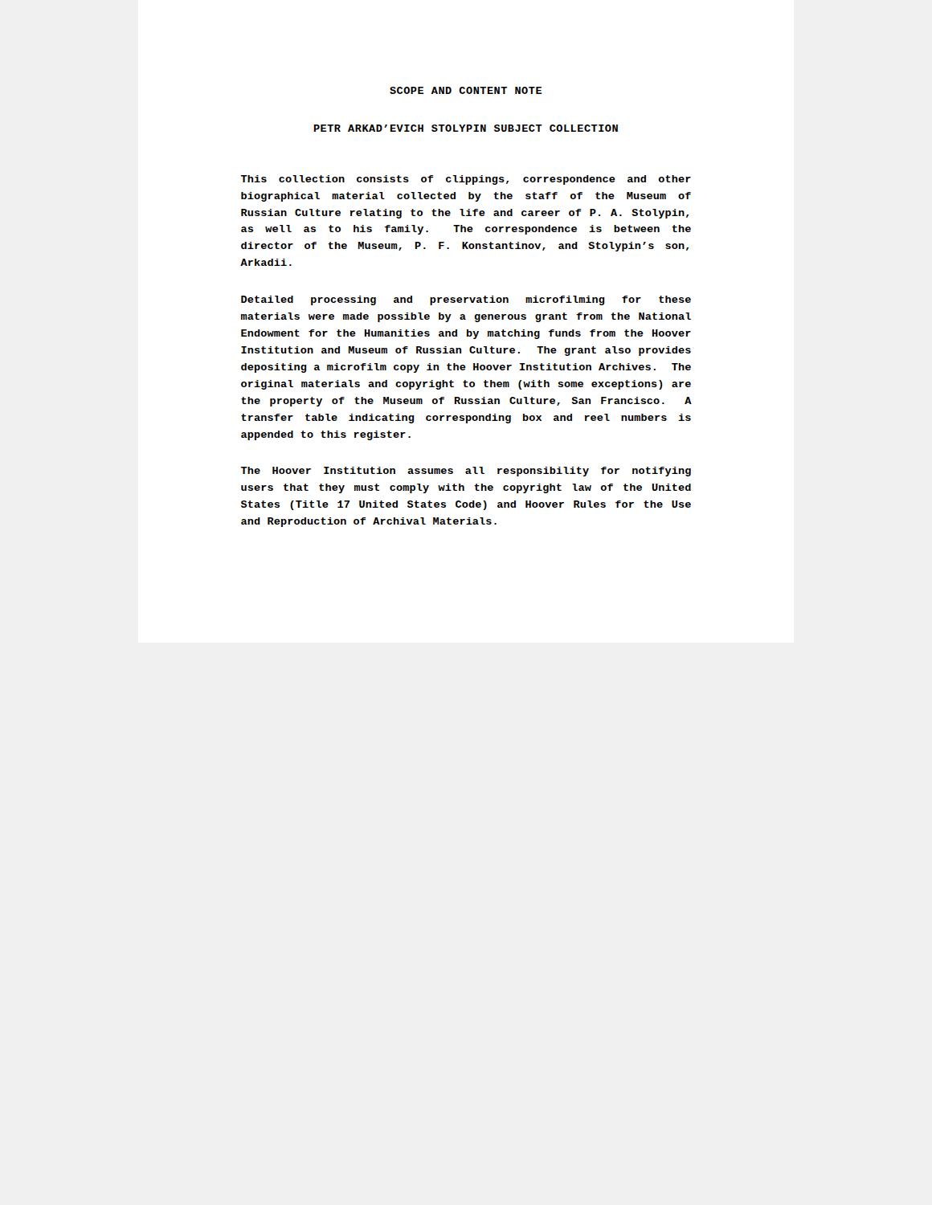SCOPE AND CONTENT NOTE
PETR ARKAD’EVICH STOLYPIN SUBJECT COLLECTION
This collection consists of clippings, correspondence and other biographical material collected by the staff of the Museum of Russian Culture relating to the life and career of P. A. Stolypin, as well as to his family. The correspondence is between the director of the Museum, P. F. Konstantinov, and Stolypin’s son, Arkadii.
Detailed processing and preservation microfilming for these materials were made possible by a generous grant from the National Endowment for the Humanities and by matching funds from the Hoover Institution and Museum of Russian Culture. The grant also provides depositing a microfilm copy in the Hoover Institution Archives. The original materials and copyright to them (with some exceptions) are the property of the Museum of Russian Culture, San Francisco. A transfer table indicating corresponding box and reel numbers is appended to this register.
The Hoover Institution assumes all responsibility for notifying users that they must comply with the copyright law of the United States (Title 17 United States Code) and Hoover Rules for the Use and Reproduction of Archival Materials.